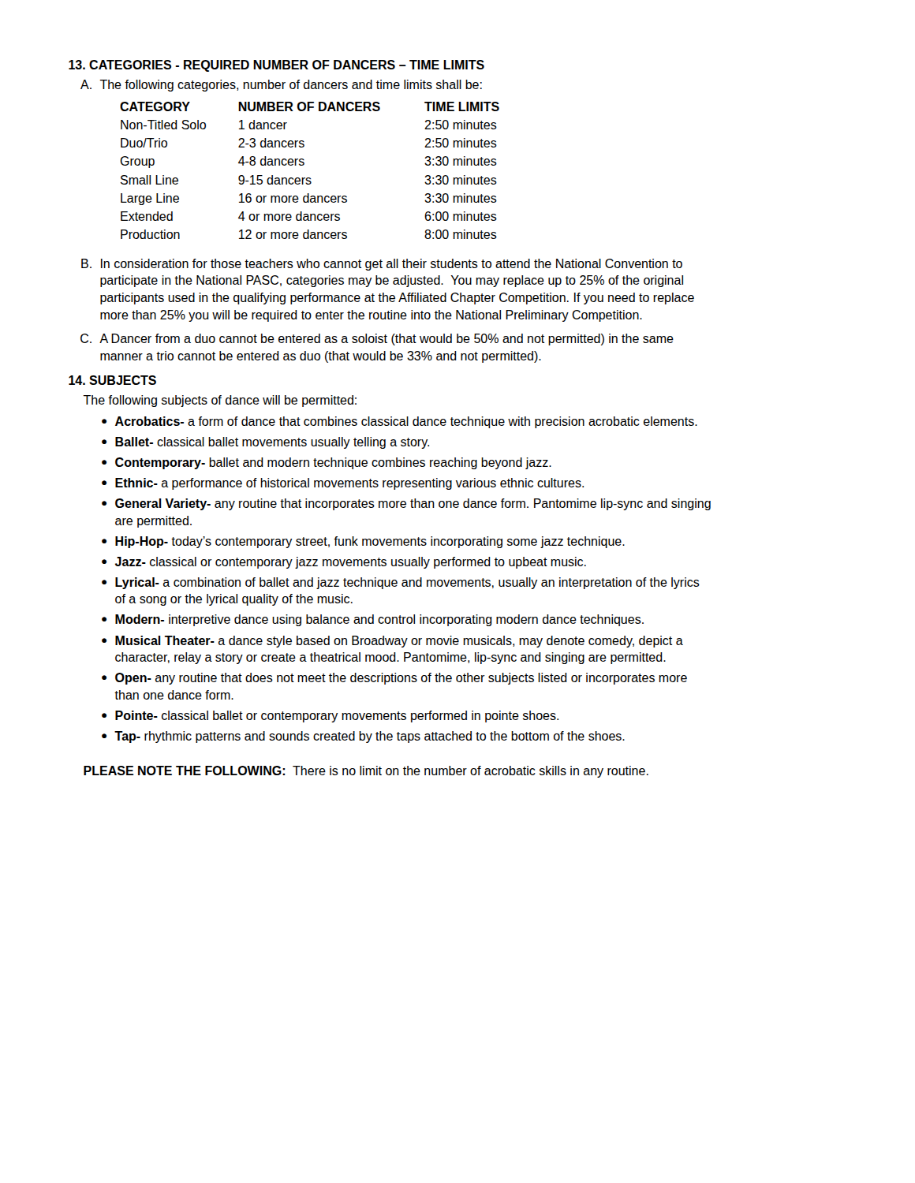13. CATEGORIES - REQUIRED NUMBER OF DANCERS – TIME LIMITS
The following categories, number of dancers and time limits shall be:
| CATEGORY | NUMBER OF DANCERS | TIME LIMITS |
| --- | --- | --- |
| Non-Titled Solo | 1 dancer | 2:50 minutes |
| Duo/Trio | 2-3 dancers | 2:50 minutes |
| Group | 4-8 dancers | 3:30 minutes |
| Small Line | 9-15 dancers | 3:30 minutes |
| Large Line | 16 or more dancers | 3:30 minutes |
| Extended | 4 or more dancers | 6:00 minutes |
| Production | 12 or more dancers | 8:00 minutes |
In consideration for those teachers who cannot get all their students to attend the National Convention to participate in the National PASC, categories may be adjusted. You may replace up to 25% of the original participants used in the qualifying performance at the Affiliated Chapter Competition. If you need to replace more than 25% you will be required to enter the routine into the National Preliminary Competition.
A Dancer from a duo cannot be entered as a soloist (that would be 50% and not permitted) in the same manner a trio cannot be entered as duo (that would be 33% and not permitted).
14. SUBJECTS
The following subjects of dance will be permitted:
Acrobatics- a form of dance that combines classical dance technique with precision acrobatic elements.
Ballet- classical ballet movements usually telling a story.
Contemporary- ballet and modern technique combines reaching beyond jazz.
Ethnic- a performance of historical movements representing various ethnic cultures.
General Variety- any routine that incorporates more than one dance form. Pantomime lip-sync and singing are permitted.
Hip-Hop- today’s contemporary street, funk movements incorporating some jazz technique.
Jazz- classical or contemporary jazz movements usually performed to upbeat music.
Lyrical- a combination of ballet and jazz technique and movements, usually an interpretation of the lyrics of a song or the lyrical quality of the music.
Modern- interpretive dance using balance and control incorporating modern dance techniques.
Musical Theater- a dance style based on Broadway or movie musicals, may denote comedy, depict a character, relay a story or create a theatrical mood. Pantomime, lip-sync and singing are permitted.
Open- any routine that does not meet the descriptions of the other subjects listed or incorporates more than one dance form.
Pointe- classical ballet or contemporary movements performed in pointe shoes.
Tap- rhythmic patterns and sounds created by the taps attached to the bottom of the shoes.
PLEASE NOTE THE FOLLOWING: There is no limit on the number of acrobatic skills in any routine.